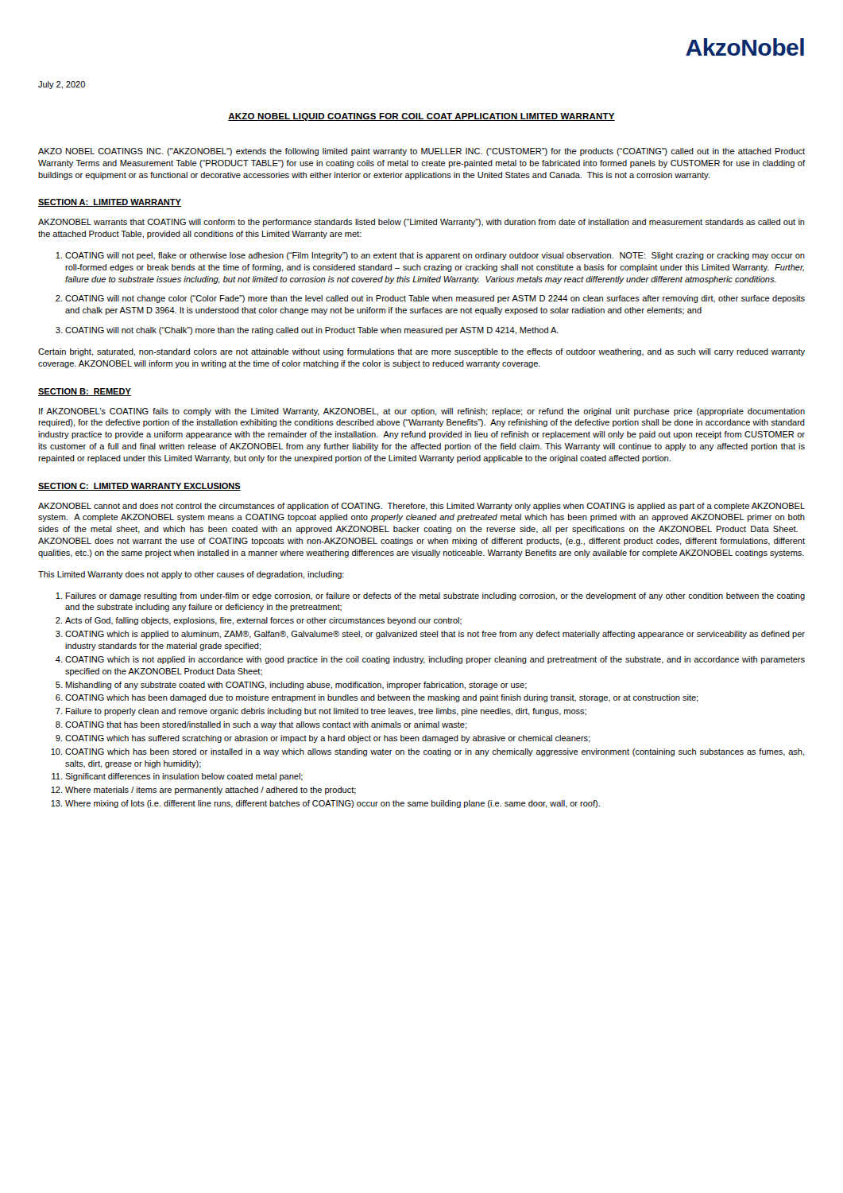AkzoNobel
July 2, 2020
AKZO NOBEL LIQUID COATINGS FOR COIL COAT APPLICATION LIMITED WARRANTY
AKZO NOBEL COATINGS INC. ("AKZONOBEL") extends the following limited paint warranty to MUELLER INC. (“CUSTOMER”) for the products (“COATING”) called out in the attached Product Warranty Terms and Measurement Table (“PRODUCT TABLE”) for use in coating coils of metal to create pre-painted metal to be fabricated into formed panels by CUSTOMER for use in cladding of buildings or equipment or as functional or decorative accessories with either interior or exterior applications in the United States and Canada. This is not a corrosion warranty.
SECTION A: LIMITED WARRANTY
AKZONOBEL warrants that COATING will conform to the performance standards listed below (“Limited Warranty”), with duration from date of installation and measurement standards as called out in the attached Product Table, provided all conditions of this Limited Warranty are met:
COATING will not peel, flake or otherwise lose adhesion (“Film Integrity”) to an extent that is apparent on ordinary outdoor visual observation. NOTE: Slight crazing or cracking may occur on roll-formed edges or break bends at the time of forming, and is considered standard – such crazing or cracking shall not constitute a basis for complaint under this Limited Warranty. Further, failure due to substrate issues including, but not limited to corrosion is not covered by this Limited Warranty. Various metals may react differently under different atmospheric conditions.
COATING will not change color (“Color Fade”) more than the level called out in Product Table when measured per ASTM D 2244 on clean surfaces after removing dirt, other surface deposits and chalk per ASTM D 3964. It is understood that color change may not be uniform if the surfaces are not equally exposed to solar radiation and other elements; and
COATING will not chalk (“Chalk”) more than the rating called out in Product Table when measured per ASTM D 4214, Method A.
Certain bright, saturated, non-standard colors are not attainable without using formulations that are more susceptible to the effects of outdoor weathering, and as such will carry reduced warranty coverage. AKZONOBEL will inform you in writing at the time of color matching if the color is subject to reduced warranty coverage.
SECTION B: REMEDY
If AKZONOBEL’s COATING fails to comply with the Limited Warranty, AKZONOBEL, at our option, will refinish; replace; or refund the original unit purchase price (appropriate documentation required), for the defective portion of the installation exhibiting the conditions described above (“Warranty Benefits”). Any refinishing of the defective portion shall be done in accordance with standard industry practice to provide a uniform appearance with the remainder of the installation. Any refund provided in lieu of refinish or replacement will only be paid out upon receipt from CUSTOMER or its customer of a full and final written release of AKZONOBEL from any further liability for the affected portion of the field claim. This Warranty will continue to apply to any affected portion that is repainted or replaced under this Limited Warranty, but only for the unexpired portion of the Limited Warranty period applicable to the original coated affected portion.
SECTION C: LIMITED WARRANTY EXCLUSIONS
AKZONOBEL cannot and does not control the circumstances of application of COATING. Therefore, this Limited Warranty only applies when COATING is applied as part of a complete AKZONOBEL system. A complete AKZONOBEL system means a COATING topcoat applied onto properly cleaned and pretreated metal which has been primed with an approved AKZONOBEL primer on both sides of the metal sheet, and which has been coated with an approved AKZONOBEL backer coating on the reverse side, all per specifications on the AKZONOBEL Product Data Sheet. AKZONOBEL does not warrant the use of COATING topcoats with non-AKZONOBEL coatings or when mixing of different products, (e.g., different product codes, different formulations, different qualities, etc.) on the same project when installed in a manner where weathering differences are visually noticeable. Warranty Benefits are only available for complete AKZONOBEL coatings systems.
This Limited Warranty does not apply to other causes of degradation, including:
Failures or damage resulting from under-film or edge corrosion, or failure or defects of the metal substrate including corrosion, or the development of any other condition between the coating and the substrate including any failure or deficiency in the pretreatment;
Acts of God, falling objects, explosions, fire, external forces or other circumstances beyond our control;
COATING which is applied to aluminum, ZAM®, Galfan®, Galvalume® steel, or galvanized steel that is not free from any defect materially affecting appearance or serviceability as defined per industry standards for the material grade specified;
COATING which is not applied in accordance with good practice in the coil coating industry, including proper cleaning and pretreatment of the substrate, and in accordance with parameters specified on the AKZONOBEL Product Data Sheet;
Mishandling of any substrate coated with COATING, including abuse, modification, improper fabrication, storage or use;
COATING which has been damaged due to moisture entrapment in bundles and between the masking and paint finish during transit, storage, or at construction site;
Failure to properly clean and remove organic debris including but not limited to tree leaves, tree limbs, pine needles, dirt, fungus, moss;
COATING that has been stored/installed in such a way that allows contact with animals or animal waste;
COATING which has suffered scratching or abrasion or impact by a hard object or has been damaged by abrasive or chemical cleaners;
COATING which has been stored or installed in a way which allows standing water on the coating or in any chemically aggressive environment (containing such substances as fumes, ash, salts, dirt, grease or high humidity);
Significant differences in insulation below coated metal panel;
Where materials / items are permanently attached / adhered to the product;
Where mixing of lots (i.e. different line runs, different batches of COATING) occur on the same building plane (i.e. same door, wall, or roof).